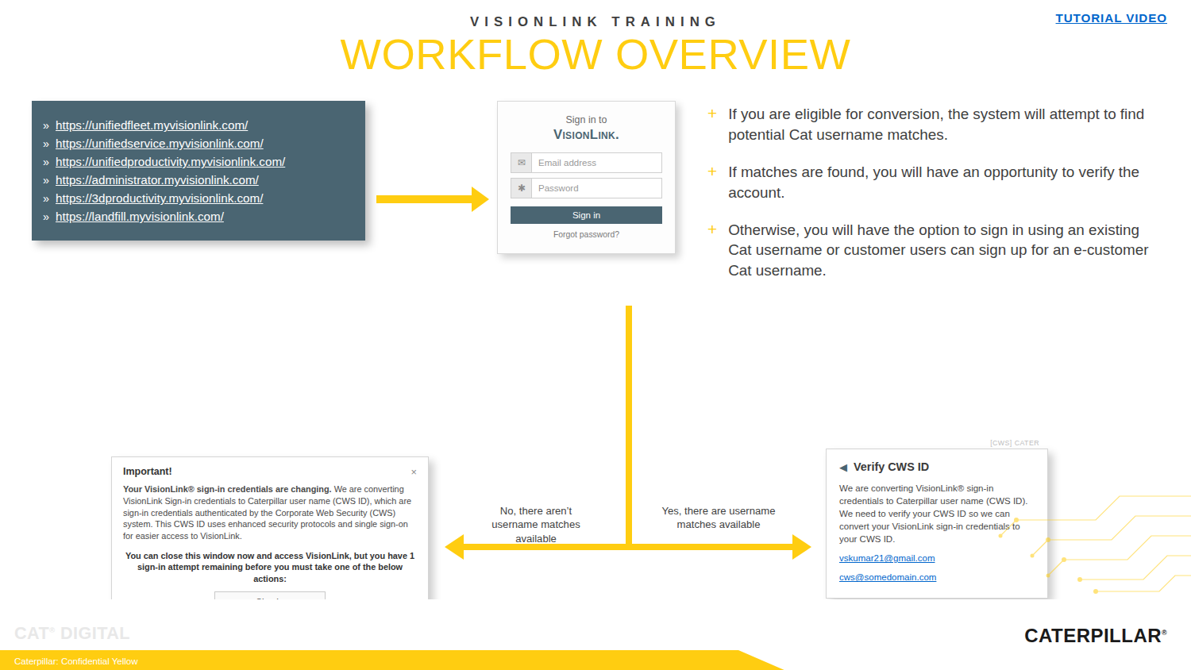TUTORIAL VIDEO
VisionLink Training
Workflow Overview
»https://unifiedfleet.myvisionlink.com/
»https://unifiedservice.myvisionlink.com/
»https://unifiedproductivity.myvisionlink.com/
»https://administrator.myvisionlink.com/
»https://3dproductivity.myvisionlink.com/
»https://landfill.myvisionlink.com/
Sign in to
VisionLink.
✉
Email address
✱
Password
Sign in
Forgot password?
+
If you are eligible for conversion, the system will attempt to find potential Cat username matches.
+
If matches are found, you will have an opportunity to verify the account.
+
Otherwise, you will have the option to sign in using an existing Cat username or customer users can sign up for an e-customer Cat username.
No, there aren’t username matches available
Yes, there are username matches available
×
Important!
Your VisionLink® sign-in credentials are changing. We are converting VisionLink Sign-in credentials to Caterpillar user name (CWS ID), which are sign-in credentials authenticated by the Corporate Web Security (CWS) system. This CWS ID uses enhanced security protocols and single sign-on for easier access to VisionLink.
You can close this window now and access VisionLink, but you have 1 sign-in attempt remaining before you must take one of the below actions:
Sign In
Sign Up
[CWS] CATER
◀ Verify CWS ID
We are converting VisionLink® sign-in credentials to Caterpillar user name (CWS ID). We need to verify your CWS ID so we can convert your VisionLink sign-in credentials to your CWS ID.
vskumar21@gmail.com cws@somedomain.com
CAT® DIGITAL
Caterpillar: Confidential Yellow
CATERPILLAR®
4